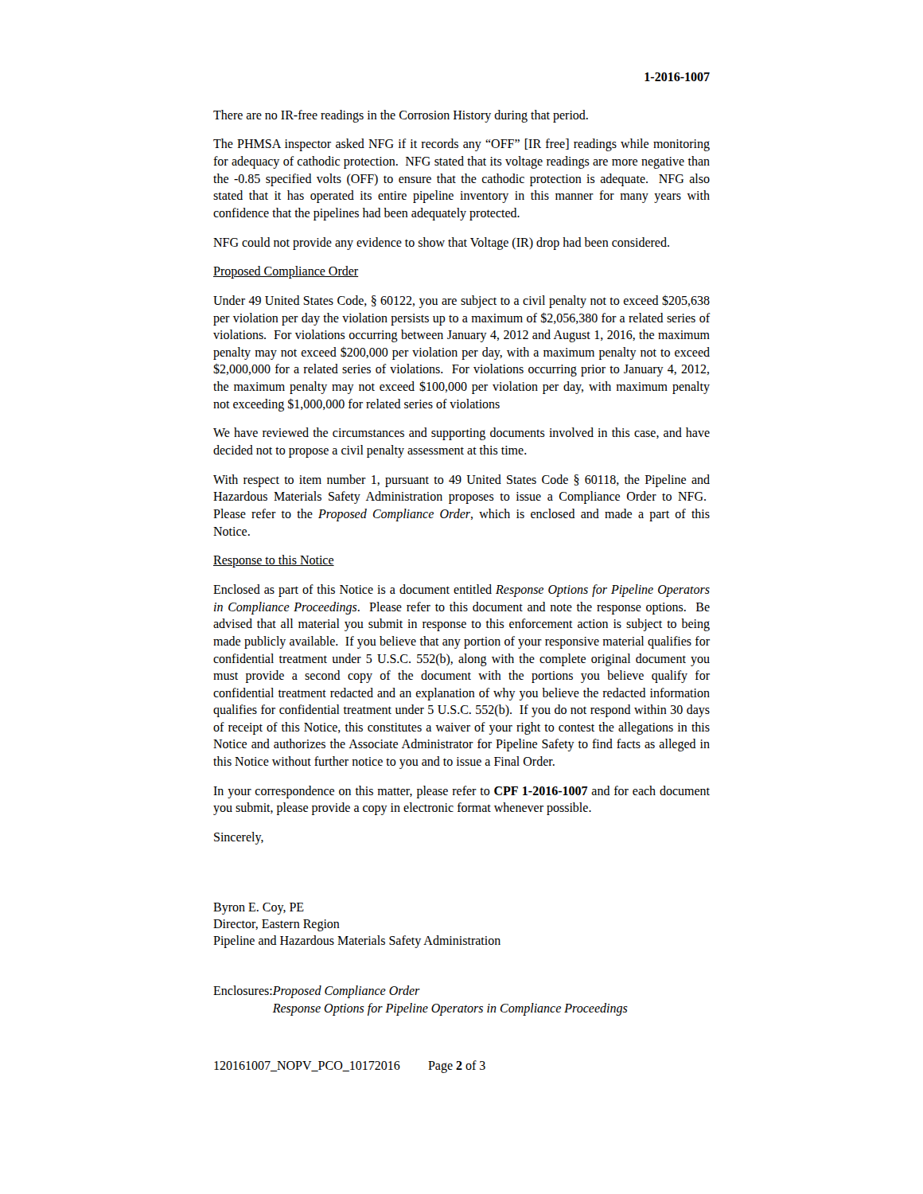1-2016-1007
There are no IR-free readings in the Corrosion History during that period.
The PHMSA inspector asked NFG if it records any “OFF” [IR free] readings while monitoring for adequacy of cathodic protection. NFG stated that its voltage readings are more negative than the -0.85 specified volts (OFF) to ensure that the cathodic protection is adequate. NFG also stated that it has operated its entire pipeline inventory in this manner for many years with confidence that the pipelines had been adequately protected.
NFG could not provide any evidence to show that Voltage (IR) drop had been considered.
Proposed Compliance Order
Under 49 United States Code, § 60122, you are subject to a civil penalty not to exceed $205,638 per violation per day the violation persists up to a maximum of $2,056,380 for a related series of violations. For violations occurring between January 4, 2012 and August 1, 2016, the maximum penalty may not exceed $200,000 per violation per day, with a maximum penalty not to exceed $2,000,000 for a related series of violations. For violations occurring prior to January 4, 2012, the maximum penalty may not exceed $100,000 per violation per day, with maximum penalty not exceeding $1,000,000 for related series of violations
We have reviewed the circumstances and supporting documents involved in this case, and have decided not to propose a civil penalty assessment at this time.
With respect to item number 1, pursuant to 49 United States Code § 60118, the Pipeline and Hazardous Materials Safety Administration proposes to issue a Compliance Order to NFG. Please refer to the Proposed Compliance Order, which is enclosed and made a part of this Notice.
Response to this Notice
Enclosed as part of this Notice is a document entitled Response Options for Pipeline Operators in Compliance Proceedings. Please refer to this document and note the response options. Be advised that all material you submit in response to this enforcement action is subject to being made publicly available. If you believe that any portion of your responsive material qualifies for confidential treatment under 5 U.S.C. 552(b), along with the complete original document you must provide a second copy of the document with the portions you believe qualify for confidential treatment redacted and an explanation of why you believe the redacted information qualifies for confidential treatment under 5 U.S.C. 552(b). If you do not respond within 30 days of receipt of this Notice, this constitutes a waiver of your right to contest the allegations in this Notice and authorizes the Associate Administrator for Pipeline Safety to find facts as alleged in this Notice without further notice to you and to issue a Final Order.
In your correspondence on this matter, please refer to CPF 1-2016-1007 and for each document you submit, please provide a copy in electronic format whenever possible.
Sincerely,
Byron E. Coy, PE
Director, Eastern Region
Pipeline and Hazardous Materials Safety Administration
| Enclosures: | Proposed Compliance Order |
| | Response Options for Pipeline Operators in Compliance Proceedings |
120161007_NOPV_PCO_10172016
Page 2 of 3